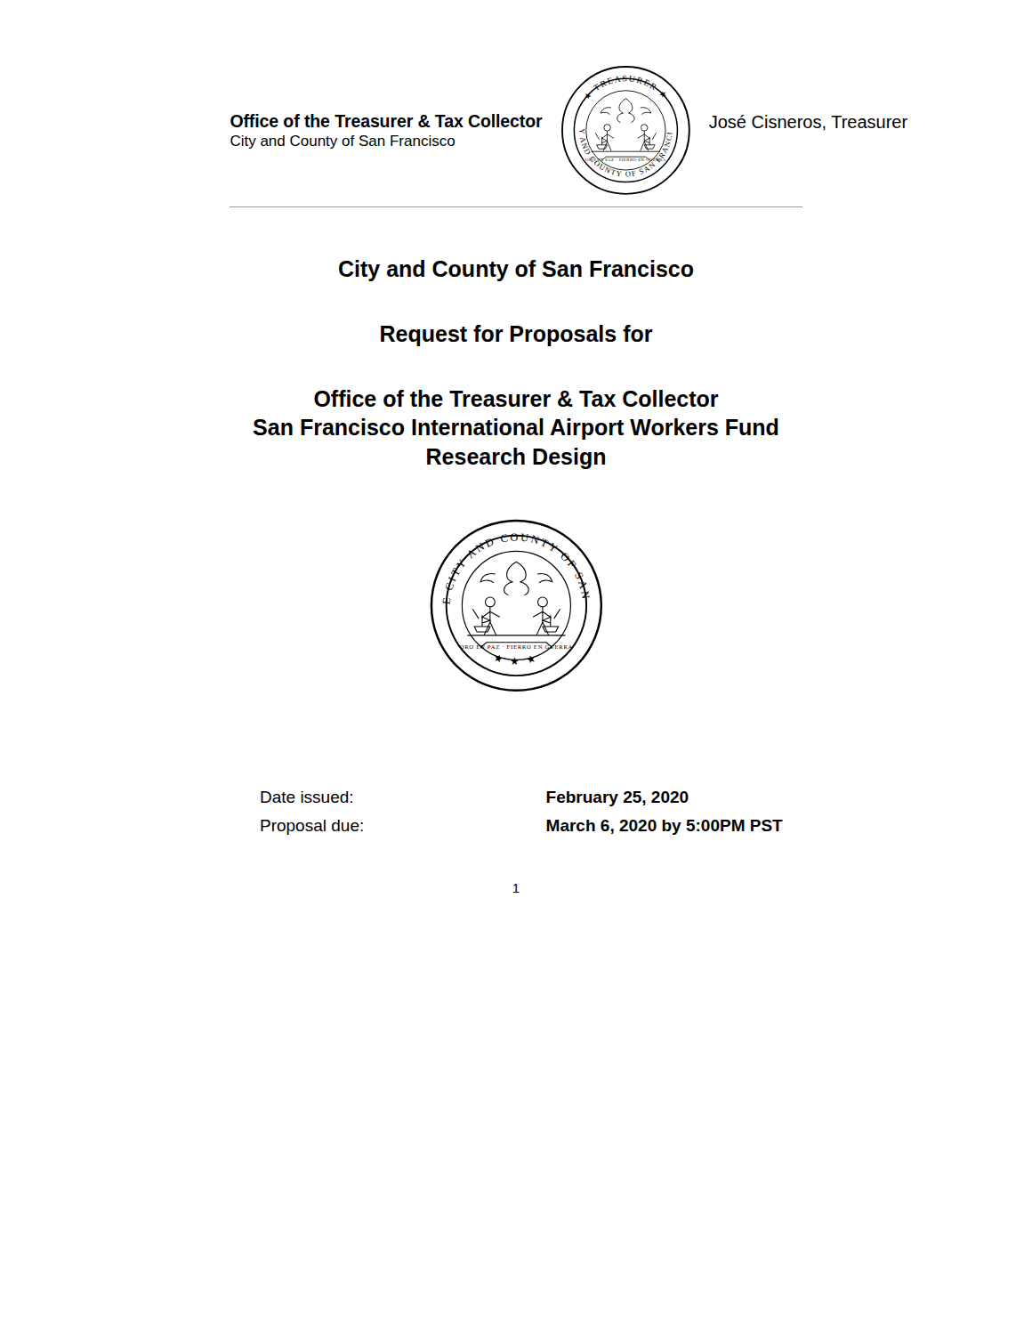Office of the Treasurer & Tax Collector
City and County of San Francisco
★ TREASURER ★ CITY AND COUNTY OF SAN FRANCISCO ORO EN PAZ · FIERRO EN GUERRA
José Cisneros, Treasurer
City and County of San Francisco
Request for Proposals for
Office of the Treasurer & Tax Collector
San Francisco International Airport Workers Fund Research Design
SEAL OF THE CITY AND COUNTY OF SAN FRANCISCO ★ ★ ★ ORO EN PAZ · FIERRO EN GUERRA
| Date issued: | February 25, 2020 |
| Proposal due: | March 6, 2020 by 5:00PM PST |
1